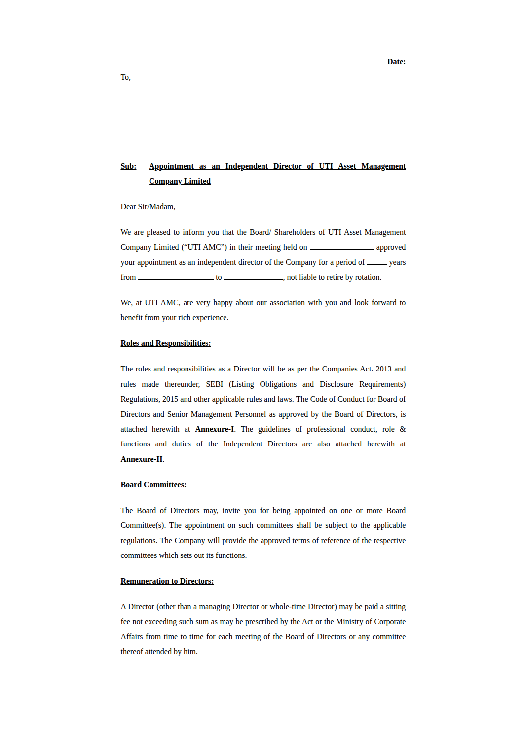Date:
To,
Sub: Appointment as an Independent Director of UTI Asset Management Company Limited
Dear Sir/Madam,
We are pleased to inform you that the Board/ Shareholders of UTI Asset Management Company Limited (“UTI AMC”) in their meeting held on approved your appointment as an independent director of the Company for a period of years from to , not liable to retire by rotation.
We, at UTI AMC, are very happy about our association with you and look forward to benefit from your rich experience.
Roles and Responsibilities:
The roles and responsibilities as a Director will be as per the Companies Act. 2013 and rules made thereunder, SEBI (Listing Obligations and Disclosure Requirements) Regulations, 2015 and other applicable rules and laws. The Code of Conduct for Board of Directors and Senior Management Personnel as approved by the Board of Directors, is attached herewith at Annexure-I. The guidelines of professional conduct, role & functions and duties of the Independent Directors are also attached herewith at Annexure-II.
Board Committees:
The Board of Directors may, invite you for being appointed on one or more Board Committee(s). The appointment on such committees shall be subject to the applicable regulations. The Company will provide the approved terms of reference of the respective committees which sets out its functions.
Remuneration to Directors:
A Director (other than a managing Director or whole-time Director) may be paid a sitting fee not exceeding such sum as may be prescribed by the Act or the Ministry of Corporate Affairs from time to time for each meeting of the Board of Directors or any committee thereof attended by him.